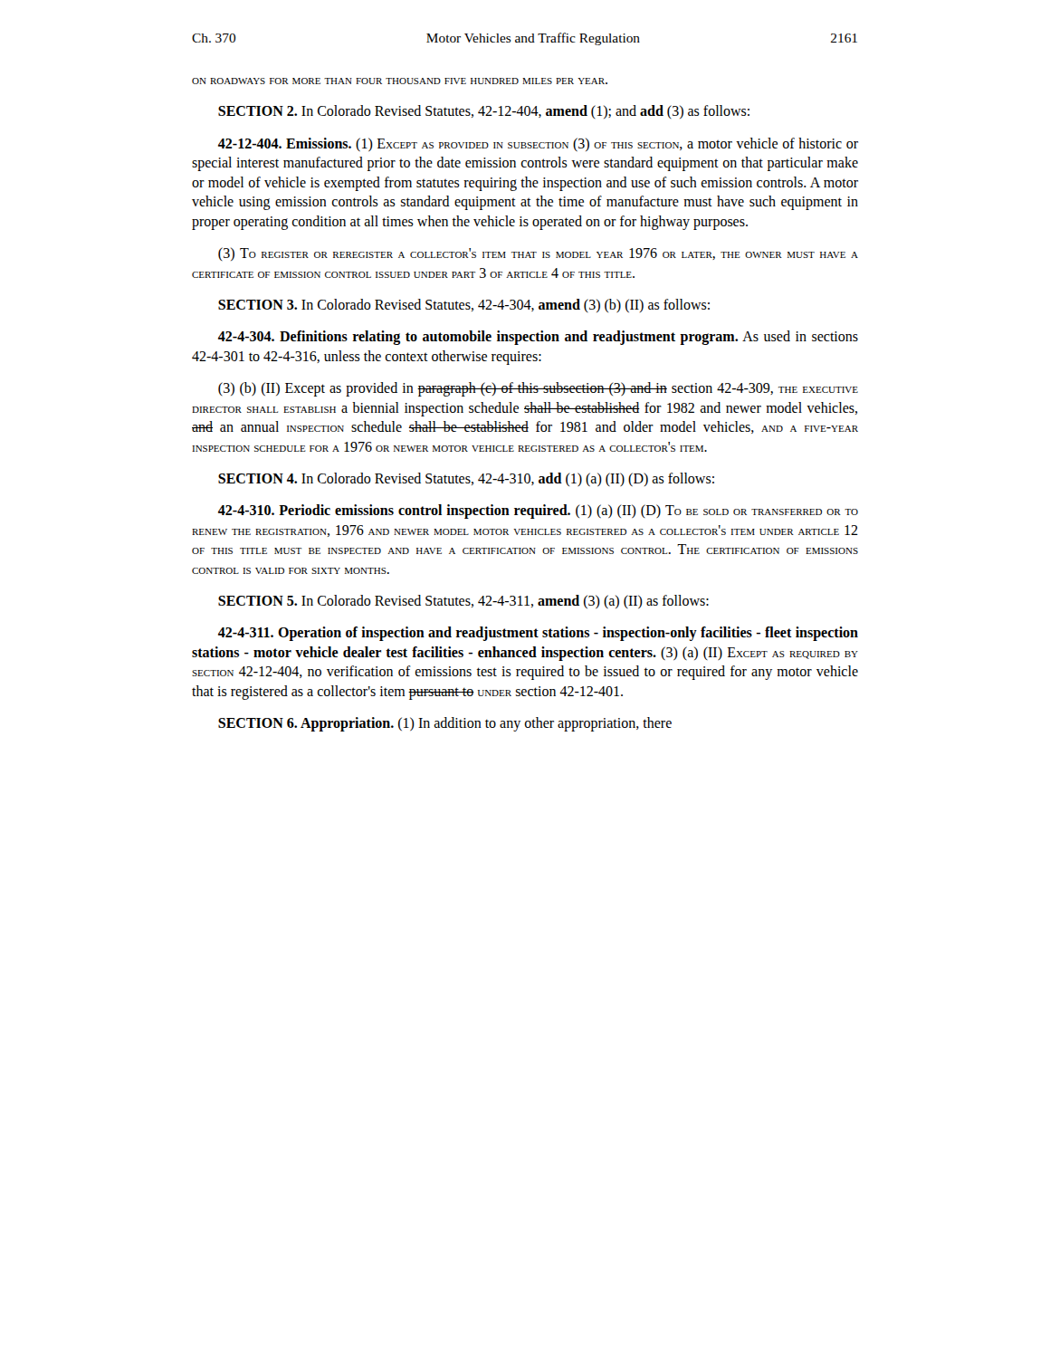Ch. 370 Motor Vehicles and Traffic Regulation 2161
on roadways for more than four thousand five hundred miles per year.
SECTION 2. In Colorado Revised Statutes, 42-12-404, amend (1); and add (3) as follows:
42-12-404. Emissions. (1) Except as provided in subsection (3) of this section, a motor vehicle of historic or special interest manufactured prior to the date emission controls were standard equipment on that particular make or model of vehicle is exempted from statutes requiring the inspection and use of such emission controls. A motor vehicle using emission controls as standard equipment at the time of manufacture must have such equipment in proper operating condition at all times when the vehicle is operated on or for highway purposes.
(3) To register or reregister a collector's item that is model year 1976 or later, the owner must have a certificate of emission control issued under part 3 of article 4 of this title.
SECTION 3. In Colorado Revised Statutes, 42-4-304, amend (3) (b) (II) as follows:
42-4-304. Definitions relating to automobile inspection and readjustment program. As used in sections 42-4-301 to 42-4-316, unless the context otherwise requires:
(3) (b) (II) Except as provided in paragraph (c) of this subsection (3) and in section 42-4-309, the executive director shall establish a biennial inspection schedule shall be established for 1982 and newer model vehicles, and an annual inspection schedule shall be established for 1981 and older model vehicles, and a five-year inspection schedule for a 1976 or newer motor vehicle registered as a collector's item.
SECTION 4. In Colorado Revised Statutes, 42-4-310, add (1) (a) (II) (D) as follows:
42-4-310. Periodic emissions control inspection required. (1) (a) (II) (D) To be sold or transferred or to renew the registration, 1976 and newer model motor vehicles registered as a collector's item under article 12 of this title must be inspected and have a certification of emissions control. The certification of emissions control is valid for sixty months.
SECTION 5. In Colorado Revised Statutes, 42-4-311, amend (3) (a) (II) as follows:
42-4-311. Operation of inspection and readjustment stations - inspection-only facilities - fleet inspection stations - motor vehicle dealer test facilities - enhanced inspection centers. (3) (a) (II) Except as required by section 42-12-404, no verification of emissions test is required to be issued to or required for any motor vehicle that is registered as a collector's item pursuant to under section 42-12-401.
SECTION 6. Appropriation. (1) In addition to any other appropriation, there